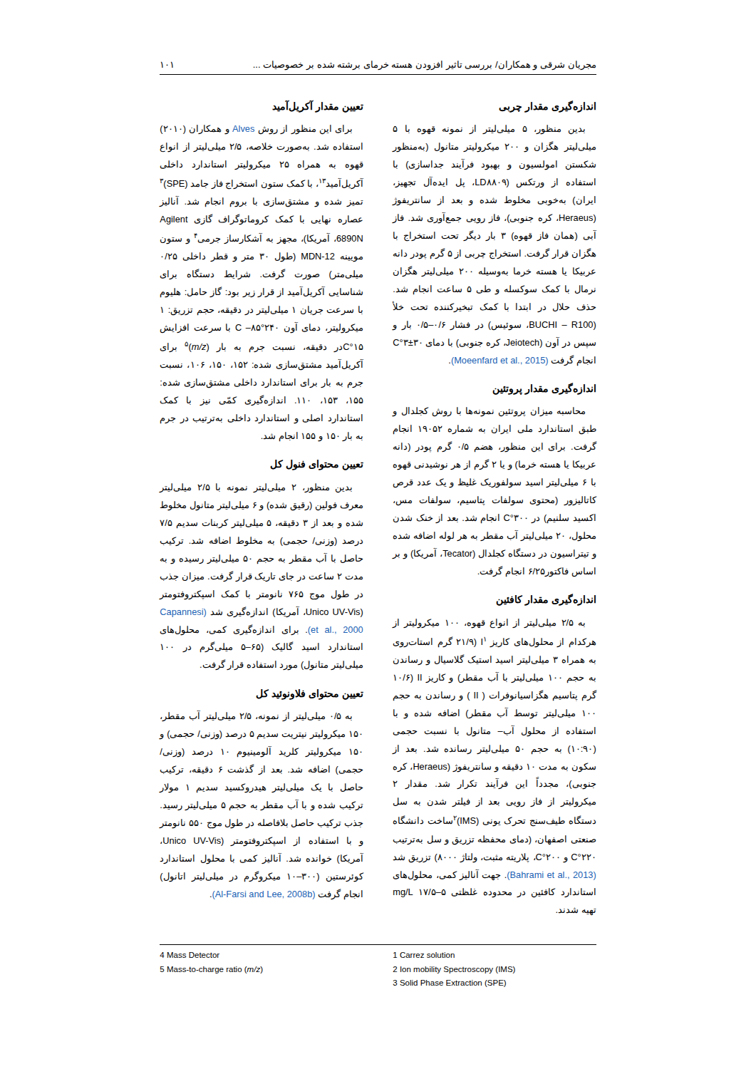۱۰۱ مجریان شرقی و همکاران/ بررسی تاثیر افزودن هسته خرمای برشته شده بر خصوصیات ...
اندازه‌گیری مقدار چربی
بدین منظور، ۵ میلی‌لیتر از نمونه قهوه با ۵ میلی‌لیتر هگزان و ۲۰۰ میکرولیتر متانول (به‌منظور شکستن امولسیون و بهبود فرآیند جداسازی) با استفاده از ورتکس (LD۸۸۰۹، پل ایده‌آل تجهیز، ایران) به‌خوبی مخلوط شده و بعد از سانتریفوژ (Heraeus، کره جنوبی)، فاز رویی جمع‌آوری شد. فاز آبی (همان فاز قهوه) ۳ بار دیگر تحت استخراج با هگزان قرار گرفت. استخراج چربی از ۵ گرم پودر دانه عربیکا یا هسته خرما به‌وسیله ۲۰۰ میلی‌لیتر هگزان نرمال با کمک سوکسله و طی ۵ ساعت انجام شد. حذف حلال در ابتدا با کمک تبخیرکننده تحت خلأ (BUCHI – R100، سوئیس) در فشار ۰/۶–۰/۵ بار و سپس در آون (Jeiotech، کره جنوبی) با دمای ۳۰±۳°C انجام گرفت (Moeenfard et al., 2015).
اندازه‌گیری مقدار پروتئین
محاسبه میزان پروتئین نمونه‌ها با روش کجلدال و طبق استاندارد ملی ایران به شماره ۱۹۰۵۲ انجام گرفت. برای این منظور، هضم ۰/۵ گرم پودر (دانه عربیکا یا هسته خرما) و یا ۲ گرم از هر نوشیدنی قهوه با ۶ میلی‌لیتر اسید سولفوریک غلیظ و یک عدد قرص کاتالیزور (محتوی سولفات پتاسیم، سولفات مس، اکسید سلنیم) در ۳۰۰°C انجام شد. بعد از خنک شدن محلول، ۲۰ میلی‌لیتر آب مقطر به هر لوله اضافه شده و تیتراسیون در دستگاه کجلدال (Tecator، آمریکا) و بر اساس فاکتور۶/۲۵ انجام گرفت.
اندازه‌گیری مقدار کافئین
به ۲/۵ میلی‌لیتر از انواع قهوه، ۱۰۰ میکرولیتر از هرکدام از محلول‌های کاریز I۱ (۲۱/۹ گرم استات‌روی به همراه ۳ میلی‌لیتر اسید استیک گلاسیال و رساندن به حجم ۱۰۰ میلی‌لیتر با آب مقطر) و کاریز II (۱۰/۶ گرم پتاسیم هگزاسیانوفرات ( II ) و رساندن به حجم ۱۰۰ میلی‌لیتر توسط آب مقطر) اضافه شده و با استفاده از محلول آب– متانول با نسبت حجمی (۱۰:۹۰) به حجم ۵۰ میلی‌لیتر رسانده شد. بعد از سکون به مدت ۱۰ دقیقه و سانتریفوژ (Heraeus، کره جنوبی)، مجدداً این فرآیند تکرار شد. مقدار ۲ میکرولیتر از فاز رویی بعد از فیلتر شدن به سل دستگاه طیف‌سنج تحرک یونی (IMS)۲ساخت دانشگاه صنعتی اصفهان، (دمای محفظه تزریق و سل به‌ترتیب ۲۲۰°C و ۲۰۰°C، پلاریته مثبت، ولتاژ ۸۰۰۰) تزریق شد (Bahrami et al., 2013). جهت آنالیز کمی، محلول‌های استاندارد کافئین در محدوده غلظتی ۵–۱۷/۵ mg/L تهیه شدند.
تعیین مقدار آکریل‌آمید
برای این منظور از روش Alves و همکاران (۲۰۱۰) استفاده شد. به‌صورت خلاصه، ۲/۵ میلی‌لیتر از انواع قهوه به همراه ۲۵ میکرولیتر استاندارد داخلی آکریل‌آمید۱۳، با کمک ستون استخراج فاز جامد (SPE)۳ تمیز شده و مشتق‌سازی با بروم انجام شد. آنالیز عصاره نهایی با کمک کروماتوگراف گازی Agilent 6890N، آمریکا)، مجهز به آشکارساز جرمی۴ و ستون مویینه MDN-12 (طول ۳۰ متر و قطر داخلی ۰/۲۵ میلی‌متر) صورت گرفت. شرایط دستگاه برای شناسایی آکریل‌آمید از قرار زیر بود: گاز حامل: هلیوم با سرعت جریان ۱ میلی‌لیتر در دقیقه، حجم تزریق: ۱ میکرولیتر، دمای آون ۲۴۰°C –۸۵ با سرعت افزایش ۱۵°Cدر دقیقه، نسبت جرم به بار (m/z)۵ برای آکریل‌آمید مشتق‌سازی شده: ۱۵۲، ۱۵۰، ۱۰۶، نسبت جرم به بار برای استاندارد داخلی مشتق‌سازی شده: ۱۵۵، ۱۵۳، ۱۱۰. اندازه‌گیری کمّی نیز با کمک استاندارد اصلی و استاندارد داخلی به‌ترتیب در جرم به بار ۱۵۰ و ۱۵۵ انجام شد.
تعیین محتوای فنول کل
بدین منظور، ۲ میلی‌لیتر نمونه با ۲/۵ میلی‌لیتر معرف فولین (رقیق شده) و ۶ میلی‌لیتر متانول مخلوط شده و بعد از ۳ دقیقه، ۵ میلی‌لیتر کربنات سدیم ۷/۵ درصد (وزنی/ حجمی) به مخلوط اضافه شد. ترکیب حاصل با آب مقطر به حجم ۵۰ میلی‌لیتر رسیده و به مدت ۲ ساعت در جای تاریک قرار گرفت. میزان جذب در طول موج ۷۶۵ نانومتر با کمک اسپکتروفتومتر (Unico UV-Vis، آمریکا) اندازه‌گیری شد (Capannesi et al., 2000). برای اندازه‌گیری کمی، محلول‌های استاندارد اسید گالیک (۶۵–۵ میلی‌گرم در ۱۰۰ میلی‌لیتر متانول) مورد استفاده قرار گرفت.
تعیین محتوای فلاونوئید کل
به ۰/۵ میلی‌لیتر از نمونه، ۲/۵ میلی‌لیتر آب مقطر، ۱۵۰ میکرولیتر نیتریت سدیم ۵ درصد (وزنی/ حجمی) و ۱۵۰ میکرولیتر کلرید آلومینیوم ۱۰ درصد (وزنی/ حجمی) اضافه شد. بعد از گذشت ۶ دقیقه، ترکیب حاصل با یک میلی‌لیتر هیدروکسید سدیم ۱ مولار ترکیب شده و با آب مقطر به حجم ۵ میلی‌لیتر رسید. جذب ترکیب حاصل بلافاصله در طول موج ۵۵۰ نانومتر و با استفاده از اسپکتروفتومتر (Unico UV-Vis، آمریکا) خوانده شد. آنالیز کمی با محلول استاندارد کوئرستین (۳۰۰–۱۰ میکروگرم در میلی‌لیتر اتانول) انجام گرفت (Al-Farsi and Lee, 2008b).
1 Carrez solution
2 Ion mobility Spectroscopy (IMS)
3 Solid Phase Extraction (SPE)
4 Mass Detector
5 Mass-to-charge ratio (m/z)